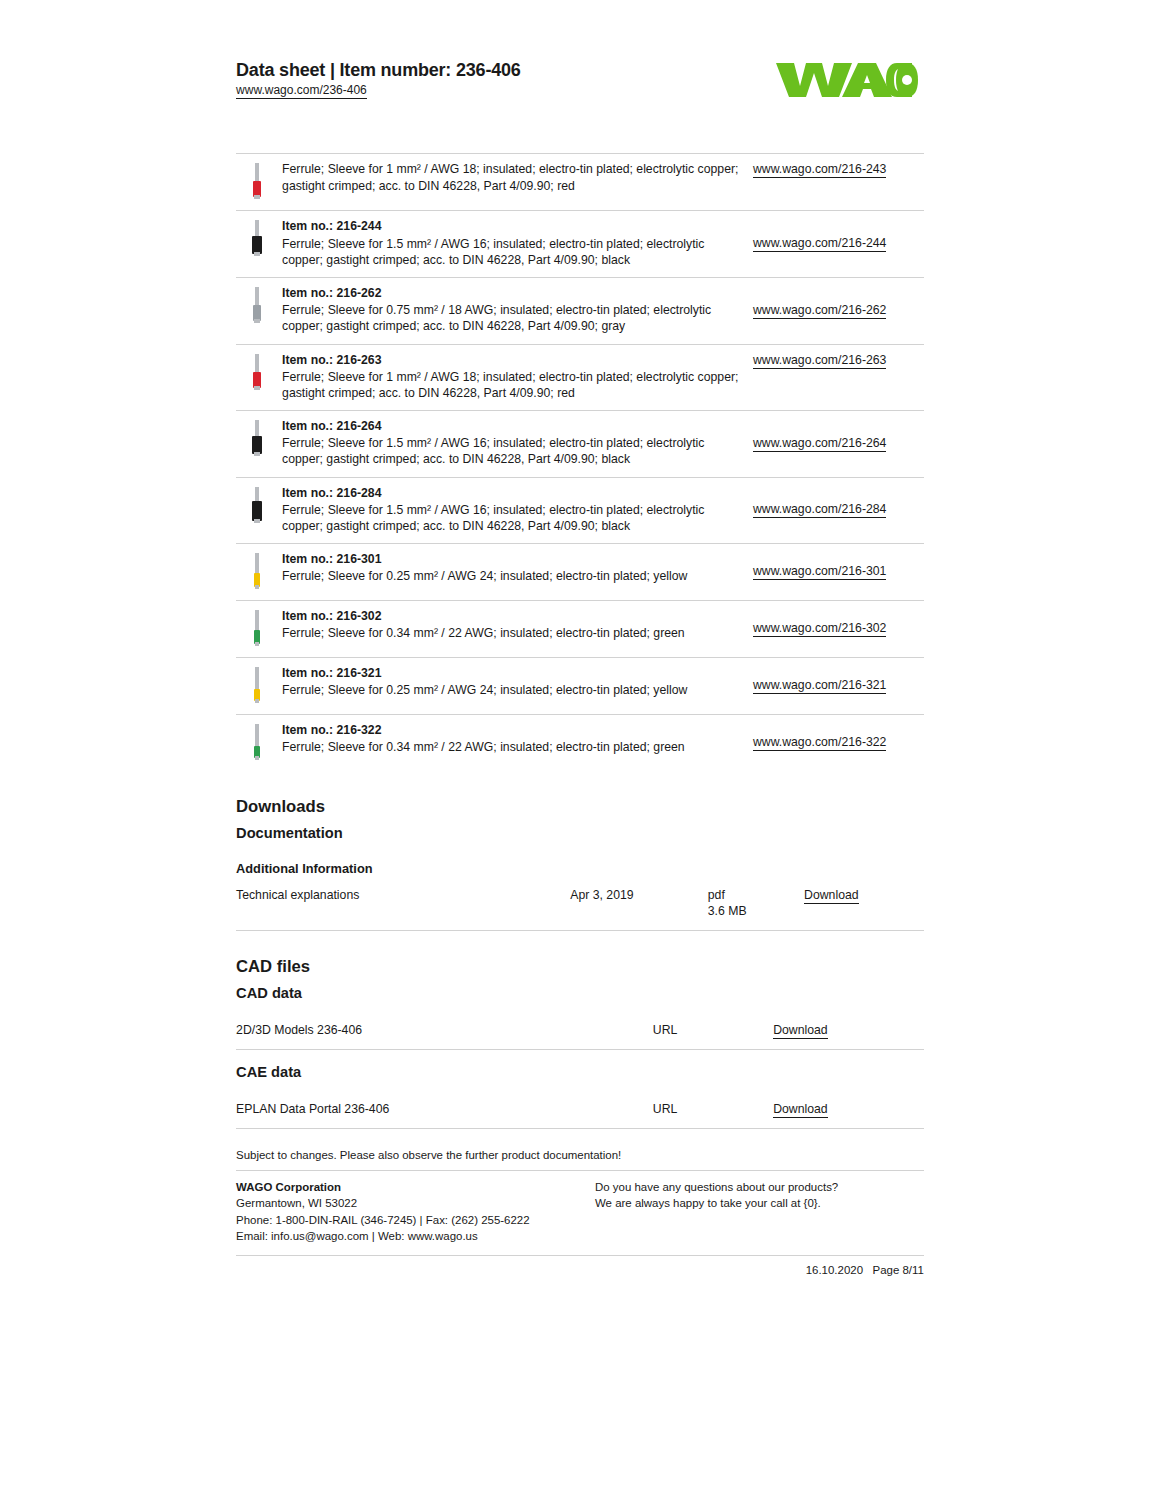Data sheet | Item number: 236-406
www.wago.com/236-406
| | Ferrule; Sleeve for 1 mm² / AWG 18; insulated; electro-tin plated; electrolytic copper; gastight crimped; acc. to DIN 46228, Part 4/09.90; red | www.wago.com/216-243 |
| | Item no.: 216-244 Ferrule; Sleeve for 1.5 mm² / AWG 16; insulated; electro-tin plated; electrolytic copper; gastight crimped; acc. to DIN 46228, Part 4/09.90; black | www.wago.com/216-244 |
| | Item no.: 216-262 Ferrule; Sleeve for 0.75 mm² / 18 AWG; insulated; electro-tin plated; electrolytic copper; gastight crimped; acc. to DIN 46228, Part 4/09.90; gray | www.wago.com/216-262 |
| | Item no.: 216-263 Ferrule; Sleeve for 1 mm² / AWG 18; insulated; electro-tin plated; electrolytic copper; gastight crimped; acc. to DIN 46228, Part 4/09.90; red | www.wago.com/216-263 |
| | Item no.: 216-264 Ferrule; Sleeve for 1.5 mm² / AWG 16; insulated; electro-tin plated; electrolytic copper; gastight crimped; acc. to DIN 46228, Part 4/09.90; black | www.wago.com/216-264 |
| | Item no.: 216-284 Ferrule; Sleeve for 1.5 mm² / AWG 16; insulated; electro-tin plated; electrolytic copper; gastight crimped; acc. to DIN 46228, Part 4/09.90; black | www.wago.com/216-284 |
| | Item no.: 216-301 Ferrule; Sleeve for 0.25 mm² / AWG 24; insulated; electro-tin plated; yellow | www.wago.com/216-301 |
| | Item no.: 216-302 Ferrule; Sleeve for 0.34 mm² / 22 AWG; insulated; electro-tin plated; green | www.wago.com/216-302 |
| | Item no.: 216-321 Ferrule; Sleeve for 0.25 mm² / AWG 24; insulated; electro-tin plated; yellow | www.wago.com/216-321 |
| | Item no.: 216-322 Ferrule; Sleeve for 0.34 mm² / 22 AWG; insulated; electro-tin plated; green | www.wago.com/216-322 |
Downloads
Documentation
Additional Information
| Technical explanations | Apr 3, 2019 | pdf 3.6 MB | Download |
CAD files
CAD data
| 2D/3D Models 236-406 | URL | Download |
CAE data
| EPLAN Data Portal 236-406 | URL | Download |
Subject to changes. Please also observe the further product documentation!
WAGO Corporation
Germantown, WI 53022
Phone: 1-800-DIN-RAIL (346-7245) | Fax: (262) 255-6222
Email: info.us@wago.com | Web: www.wago.us
Do you have any questions about our products?
We are always happy to take your call at {0}.
16.10.2020 Page 8/11